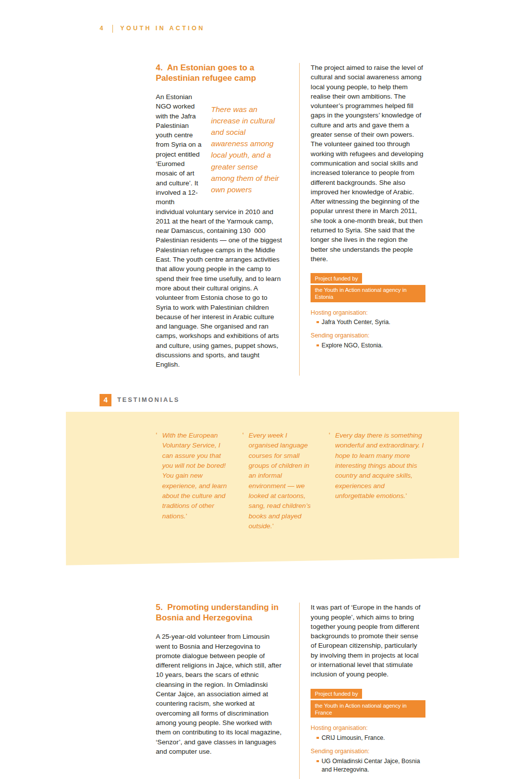4 YOUTH IN ACTION
4. An Estonian goes to a
Palestinian refugee camp
There was an increase in cultural and social awareness among local youth, and a greater sense among them of their own powers
An Estonian NGO worked with the Jafra Palestinian youth centre from Syria on a project entitled ‘Euromed mosaic of art and culture’. It involved a 12-month individual voluntary service in 2010 and 2011 at the heart of the Yarmouk camp, near Damascus, containing 130 000 Palestinian residents — one of the biggest Palestinian refugee camps in the Middle East. The youth centre arranges activities that allow young people in the camp to spend their free time usefully, and to learn more about their cultural origins. A volunteer from Estonia chose to go to Syria to work with Palestinian children because of her interest in Arabic culture and language. She organised and ran camps, workshops and exhibitions of arts and culture, using games, puppet shows, discussions and sports, and taught English.
The project aimed to raise the level of cultural and social awareness among local young people, to help them realise their own ambitions. The volunteer’s programmes helped fill gaps in the youngsters’ knowledge of culture and arts and gave them a greater sense of their own powers. The volunteer gained too through working with refugees and developing communication and social skills and increased tolerance to people from different backgrounds. She also improved her knowledge of Arabic. After witnessing the beginning of the popular unrest there in March 2011, she took a one-month break, but then returned to Syria. She said that the longer she lives in the region the better she understands the people there.
Project funded by
the Youth in Action national agency in Estonia
Hosting organisation:
Jafra Youth Center, Syria.
Sending organisation:
Explore NGO, Estonia.
4
TESTIMONIALS
‘With the European Voluntary Service, I can assure you that you will not be bored! You gain new experience, and learn about the culture and traditions of other nations.’
‘Every week I organised language courses for small groups of children in an informal environment — we looked at cartoons, sang, read children’s books and played outside.’
‘Every day there is something wonderful and extraordinary. I hope to learn many more interesting things about this country and acquire skills, experiences and unforgettable emotions.’
5. Promoting understanding in
Bosnia and Herzegovina
A 25-year-old volunteer from Limousin went to Bosnia and Herzegovina to promote dialogue between people of different religions in Jajce, which still, after 10 years, bears the scars of ethnic cleansing in the region. In Omladinski Centar Jajce, an association aimed at countering racism, she worked at overcoming all forms of discrimination among young people. She worked with them on contributing to its local magazine, ‘Senzor’, and gave classes in languages and computer use.
It was part of ‘Europe in the hands of young people’, which aims to bring together young people from different backgrounds to promote their sense of European citizenship, particularly by involving them in projects at local or international level that stimulate inclusion of young people.
Project funded by
the Youth in Action national agency in France
Hosting organisation:
CRIJ Limousin, France.
Sending organisation:
UG Omladinski Centar Jajce, Bosnia and Herzegovina.